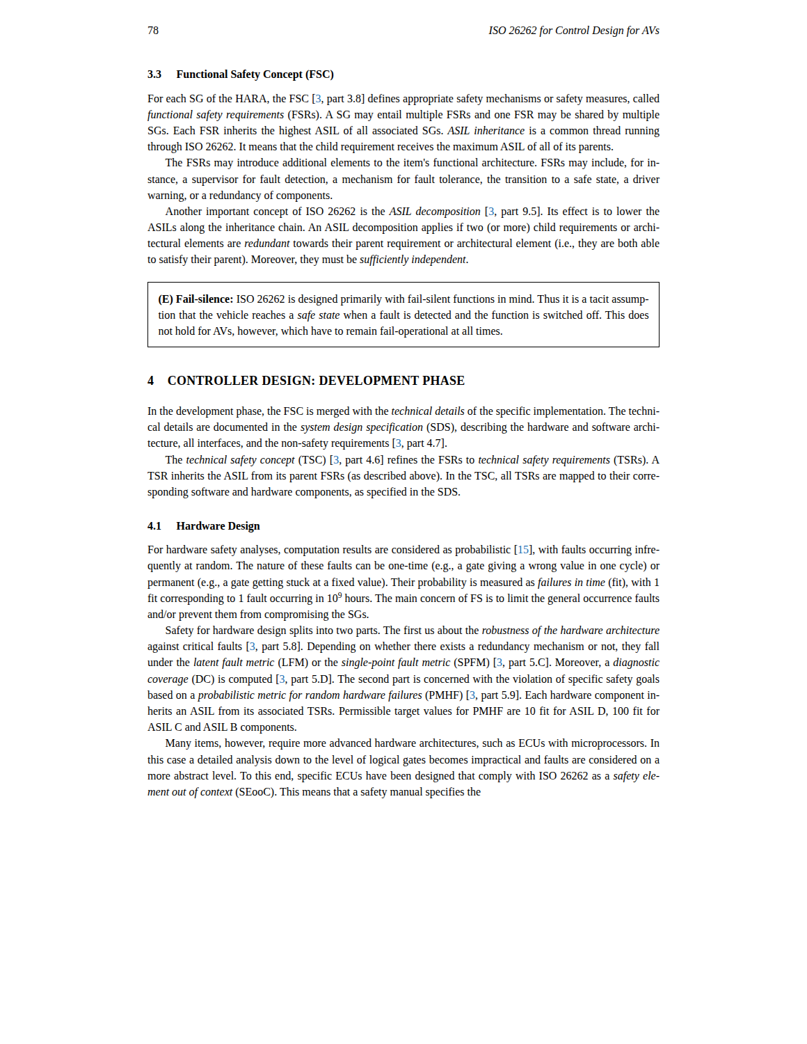78 ISO 26262 for Control Design for AVs
3.3 Functional Safety Concept (FSC)
For each SG of the HARA, the FSC [3, part 3.8] defines appropriate safety mechanisms or safety measures, called functional safety requirements (FSRs). A SG may entail multiple FSRs and one FSR may be shared by multiple SGs. Each FSR inherits the highest ASIL of all associated SGs. ASIL inheritance is a common thread running through ISO 26262. It means that the child requirement receives the maximum ASIL of all of its parents.
The FSRs may introduce additional elements to the item's functional architecture. FSRs may include, for instance, a supervisor for fault detection, a mechanism for fault tolerance, the transition to a safe state, a driver warning, or a redundancy of components.
Another important concept of ISO 26262 is the ASIL decomposition [3, part 9.5]. Its effect is to lower the ASILs along the inheritance chain. An ASIL decomposition applies if two (or more) child requirements or architectural elements are redundant towards their parent requirement or architectural element (i.e., they are both able to satisfy their parent). Moreover, they must be sufficiently independent.
(E) Fail-silence: ISO 26262 is designed primarily with fail-silent functions in mind. Thus it is a tacit assumption that the vehicle reaches a safe state when a fault is detected and the function is switched off. This does not hold for AVs, however, which have to remain fail-operational at all times.
4 CONTROLLER DESIGN: DEVELOPMENT PHASE
In the development phase, the FSC is merged with the technical details of the specific implementation. The technical details are documented in the system design specification (SDS), describing the hardware and software architecture, all interfaces, and the non-safety requirements [3, part 4.7].
The technical safety concept (TSC) [3, part 4.6] refines the FSRs to technical safety requirements (TSRs). A TSR inherits the ASIL from its parent FSRs (as described above). In the TSC, all TSRs are mapped to their corresponding software and hardware components, as specified in the SDS.
4.1 Hardware Design
For hardware safety analyses, computation results are considered as probabilistic [15], with faults occurring infrequently at random. The nature of these faults can be one-time (e.g., a gate giving a wrong value in one cycle) or permanent (e.g., a gate getting stuck at a fixed value). Their probability is measured as failures in time (fit), with 1 fit corresponding to 1 fault occurring in 109 hours. The main concern of FS is to limit the general occurrence faults and/or prevent them from compromising the SGs.
Safety for hardware design splits into two parts. The first us about the robustness of the hardware architecture against critical faults [3, part 5.8]. Depending on whether there exists a redundancy mechanism or not, they fall under the latent fault metric (LFM) or the single-point fault metric (SPFM) [3, part 5.C]. Moreover, a diagnostic coverage (DC) is computed [3, part 5.D]. The second part is concerned with the violation of specific safety goals based on a probabilistic metric for random hardware failures (PMHF) [3, part 5.9]. Each hardware component inherits an ASIL from its associated TSRs. Permissible target values for PMHF are 10 fit for ASIL D, 100 fit for ASIL C and ASIL B components.
Many items, however, require more advanced hardware architectures, such as ECUs with microprocessors. In this case a detailed analysis down to the level of logical gates becomes impractical and faults are considered on a more abstract level. To this end, specific ECUs have been designed that comply with ISO 26262 as a safety element out of context (SEooC). This means that a safety manual specifies the